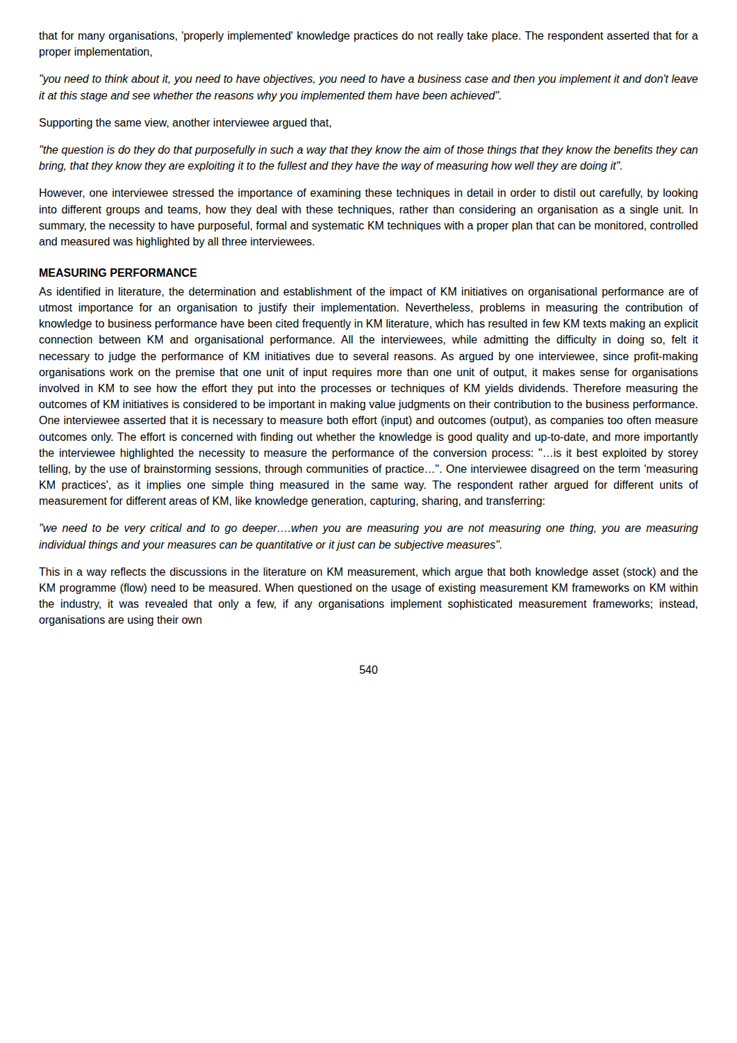that for many organisations, 'properly implemented' knowledge practices do not really take place. The respondent asserted that for a proper implementation,
"you need to think about it, you need to have objectives, you need to have a business case and then you implement it and don't leave it at this stage and see whether the reasons why you implemented them have been achieved".
Supporting the same view, another interviewee argued that,
"the question is do they do that purposefully in such a way that they know the aim of those things that they know the benefits they can bring, that they know they are exploiting it to the fullest and they have the way of measuring how well they are doing it".
However, one interviewee stressed the importance of examining these techniques in detail in order to distil out carefully, by looking into different groups and teams, how they deal with these techniques, rather than considering an organisation as a single unit. In summary, the necessity to have purposeful, formal and systematic KM techniques with a proper plan that can be monitored, controlled and measured was highlighted by all three interviewees.
Measuring Performance
As identified in literature, the determination and establishment of the impact of KM initiatives on organisational performance are of utmost importance for an organisation to justify their implementation. Nevertheless, problems in measuring the contribution of knowledge to business performance have been cited frequently in KM literature, which has resulted in few KM texts making an explicit connection between KM and organisational performance. All the interviewees, while admitting the difficulty in doing so, felt it necessary to judge the performance of KM initiatives due to several reasons. As argued by one interviewee, since profit-making organisations work on the premise that one unit of input requires more than one unit of output, it makes sense for organisations involved in KM to see how the effort they put into the processes or techniques of KM yields dividends. Therefore measuring the outcomes of KM initiatives is considered to be important in making value judgments on their contribution to the business performance. One interviewee asserted that it is necessary to measure both effort (input) and outcomes (output), as companies too often measure outcomes only. The effort is concerned with finding out whether the knowledge is good quality and up-to-date, and more importantly the interviewee highlighted the necessity to measure the performance of the conversion process: "…is it best exploited by storey telling, by the use of brainstorming sessions, through communities of practice…". One interviewee disagreed on the term 'measuring KM practices', as it implies one simple thing measured in the same way. The respondent rather argued for different units of measurement for different areas of KM, like knowledge generation, capturing, sharing, and transferring:
"we need to be very critical and to go deeper….when you are measuring you are not measuring one thing, you are measuring individual things and your measures can be quantitative or it just can be subjective measures".
This in a way reflects the discussions in the literature on KM measurement, which argue that both knowledge asset (stock) and the KM programme (flow) need to be measured. When questioned on the usage of existing measurement KM frameworks on KM within the industry, it was revealed that only a few, if any organisations implement sophisticated measurement frameworks; instead, organisations are using their own
540